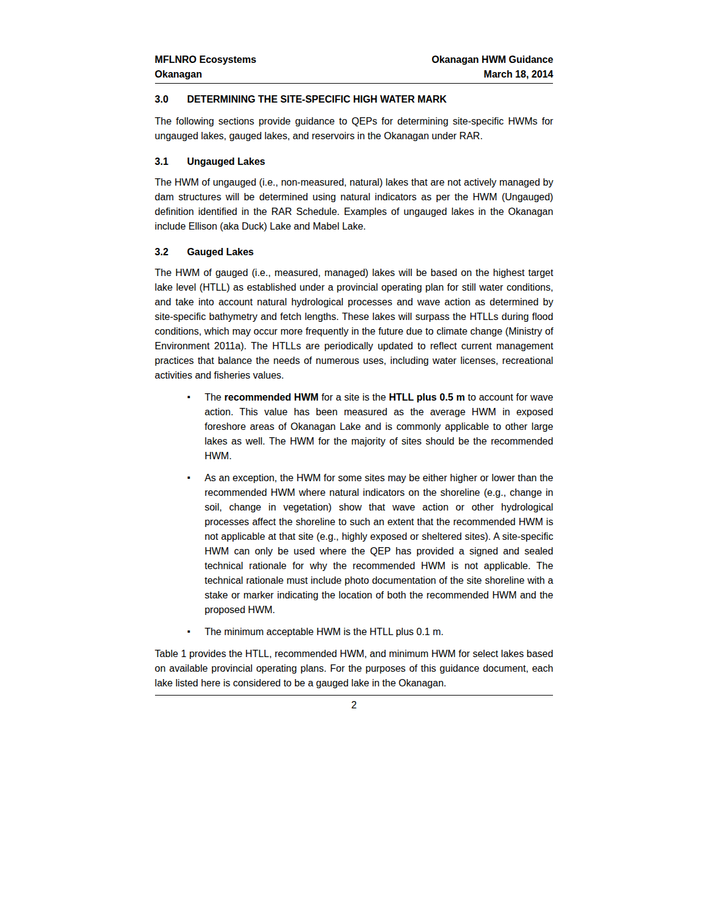| MFLNRO Ecosystems | Okanagan HWM Guidance |
| Okanagan | March 18, 2014 |
3.0 Determining the Site-Specific High Water Mark
The following sections provide guidance to QEPs for determining site-specific HWMs for ungauged lakes, gauged lakes, and reservoirs in the Okanagan under RAR.
3.1 Ungauged Lakes
The HWM of ungauged (i.e., non-measured, natural) lakes that are not actively managed by dam structures will be determined using natural indicators as per the HWM (Ungauged) definition identified in the RAR Schedule. Examples of ungauged lakes in the Okanagan include Ellison (aka Duck) Lake and Mabel Lake.
3.2 Gauged Lakes
The HWM of gauged (i.e., measured, managed) lakes will be based on the highest target lake level (HTLL) as established under a provincial operating plan for still water conditions, and take into account natural hydrological processes and wave action as determined by site-specific bathymetry and fetch lengths. These lakes will surpass the HTLLs during flood conditions, which may occur more frequently in the future due to climate change (Ministry of Environment 2011a). The HTLLs are periodically updated to reflect current management practices that balance the needs of numerous uses, including water licenses, recreational activities and fisheries values.
The recommended HWM for a site is the HTLL plus 0.5 m to account for wave action. This value has been measured as the average HWM in exposed foreshore areas of Okanagan Lake and is commonly applicable to other large lakes as well. The HWM for the majority of sites should be the recommended HWM.
As an exception, the HWM for some sites may be either higher or lower than the recommended HWM where natural indicators on the shoreline (e.g., change in soil, change in vegetation) show that wave action or other hydrological processes affect the shoreline to such an extent that the recommended HWM is not applicable at that site (e.g., highly exposed or sheltered sites). A site-specific HWM can only be used where the QEP has provided a signed and sealed technical rationale for why the recommended HWM is not applicable. The technical rationale must include photo documentation of the site shoreline with a stake or marker indicating the location of both the recommended HWM and the proposed HWM.
The minimum acceptable HWM is the HTLL plus 0.1 m.
Table 1 provides the HTLL, recommended HWM, and minimum HWM for select lakes based on available provincial operating plans. For the purposes of this guidance document, each lake listed here is considered to be a gauged lake in the Okanagan.
2